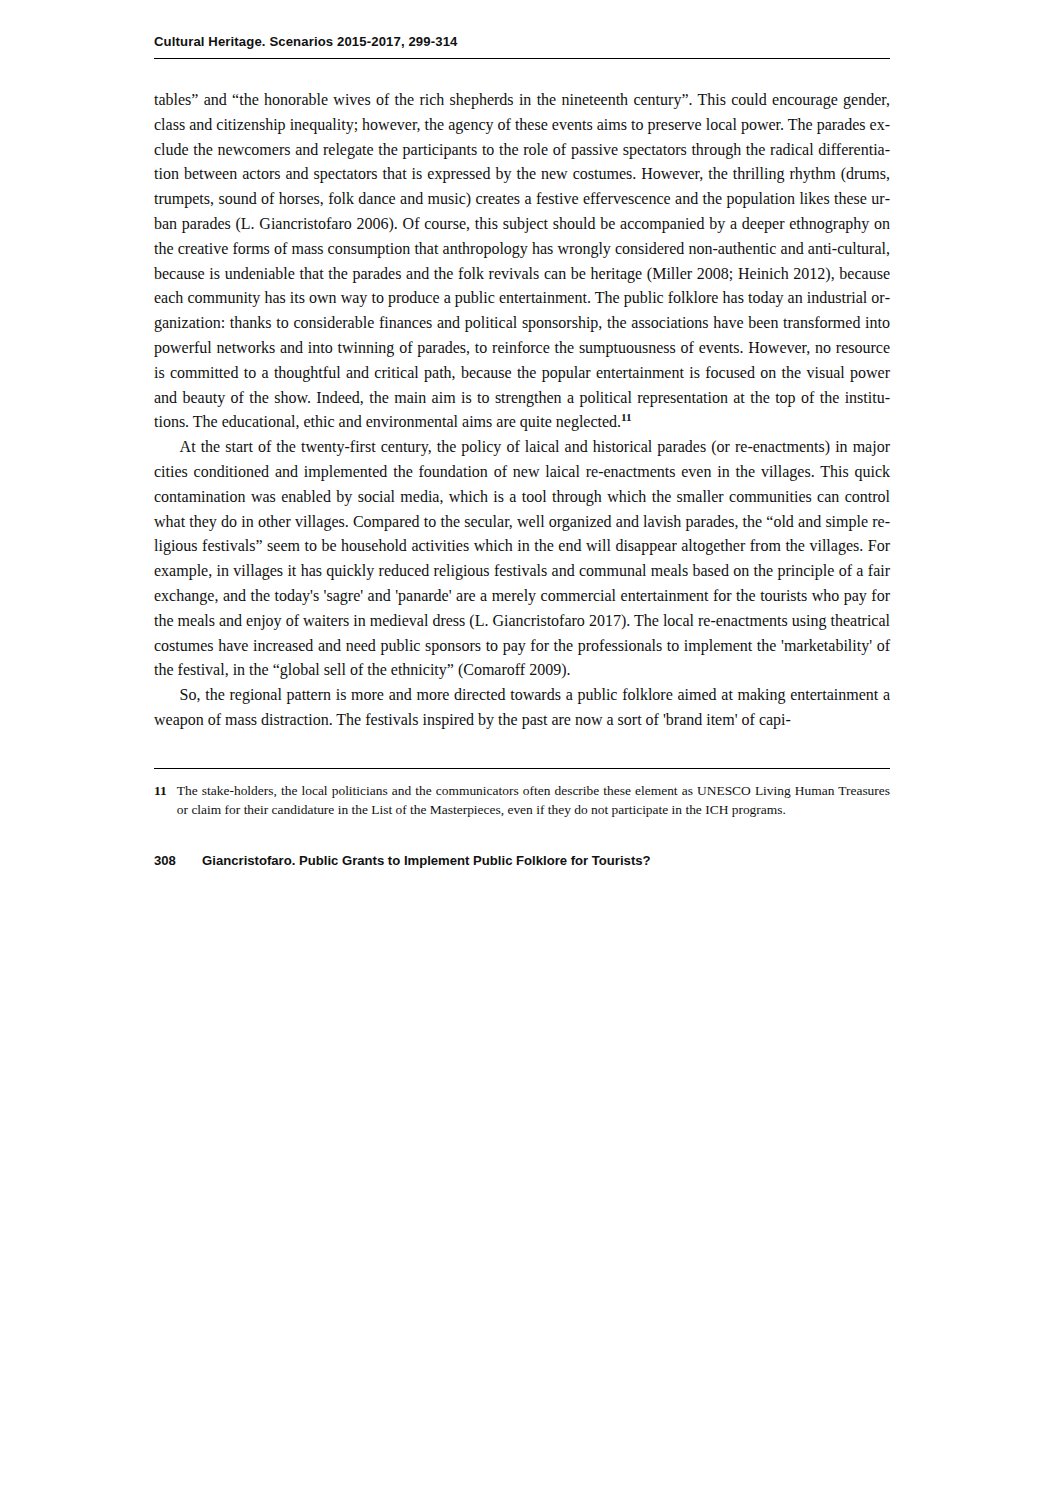Cultural Heritage. Scenarios 2015-2017, 299-314
tables” and “the honorable wives of the rich shepherds in the nineteenth century”. This could encourage gender, class and citizenship inequality; however, the agency of these events aims to preserve local power. The parades exclude the newcomers and relegate the participants to the role of passive spectators through the radical differentiation between actors and spectators that is expressed by the new costumes. However, the thrilling rhythm (drums, trumpets, sound of horses, folk dance and music) creates a festive effervescence and the population likes these urban parades (L. Giancristofaro 2006). Of course, this subject should be accompanied by a deeper ethnography on the creative forms of mass consumption that anthropology has wrongly considered non-authentic and anti-cultural, because is undeniable that the parades and the folk revivals can be heritage (Miller 2008; Heinich 2012), because each community has its own way to produce a public entertainment. The public folklore has today an industrial organization: thanks to considerable finances and political sponsorship, the associations have been transformed into powerful networks and into twinning of parades, to reinforce the sumptuousness of events. However, no resource is committed to a thoughtful and critical path, because the popular entertainment is focused on the visual power and beauty of the show. Indeed, the main aim is to strengthen a political representation at the top of the institutions. The educational, ethic and environmental aims are quite neglected.11
At the start of the twenty-first century, the policy of laical and historical parades (or re-enactments) in major cities conditioned and implemented the foundation of new laical re-enactments even in the villages. This quick contamination was enabled by social media, which is a tool through which the smaller communities can control what they do in other villages. Compared to the secular, well organized and lavish parades, the “old and simple religious festivals” seem to be household activities which in the end will disappear altogether from the villages. For example, in villages it has quickly reduced religious festivals and communal meals based on the principle of a fair exchange, and the today's 'sagre' and 'panarde' are a merely commercial entertainment for the tourists who pay for the meals and enjoy of waiters in medieval dress (L. Giancristofaro 2017). The local re-enactments using theatrical costumes have increased and need public sponsors to pay for the professionals to implement the 'marketability' of the festival, in the “global sell of the ethnicity” (Comaroff 2009).
So, the regional pattern is more and more directed towards a public folklore aimed at making entertainment a weapon of mass distraction. The festivals inspired by the past are now a sort of 'brand item' of capi-
11 The stake-holders, the local politicians and the communicators often describe these element as UNESCO Living Human Treasures or claim for their candidature in the List of the Masterpieces, even if they do not participate in the ICH programs.
308 Giancristofaro. Public Grants to Implement Public Folklore for Tourists?